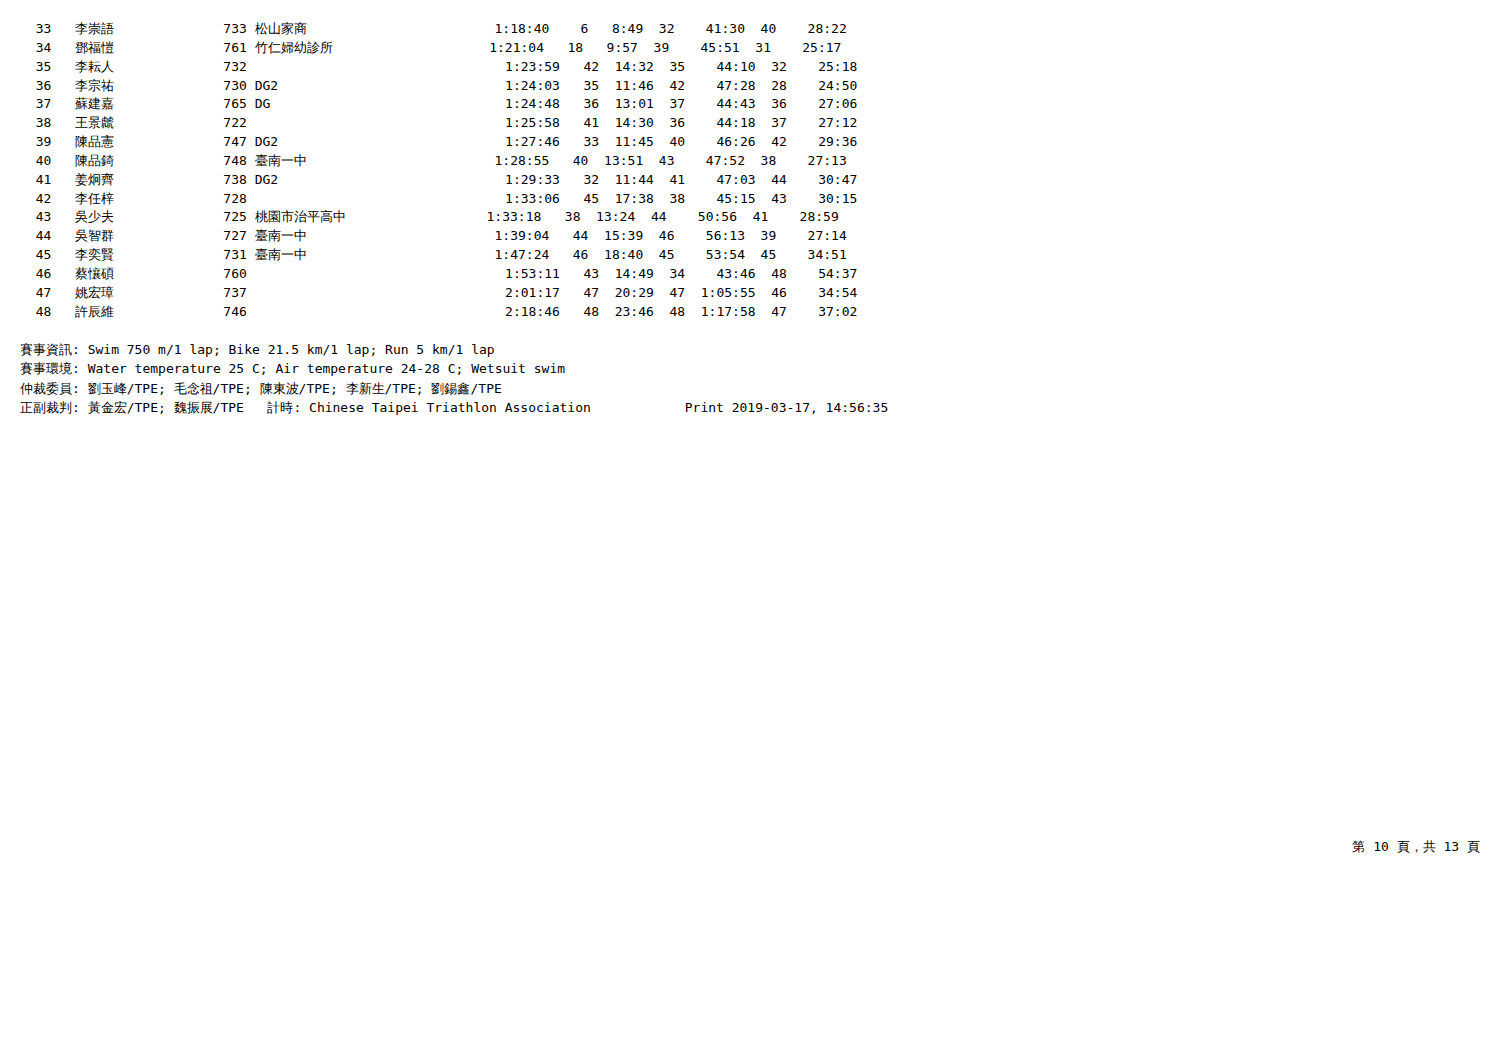33 李崇語 733 松山家商 1:18:40 6 8:49 32 41:30 40 28:22 34 鄧福愷 761 竹仁婦幼診所 1:21:04 18 9:57 39 45:51 31 25:17 35 李耘人 732 1:23:59 42 14:32 35 44:10 32 25:18 36 李宗祐 730 DG2 1:24:03 35 11:46 42 47:28 28 24:50 37 蘇建嘉 765 DG 1:24:48 36 13:01 37 44:43 36 27:06 38 王景虤 722 1:25:58 41 14:30 36 44:18 37 27:12 39 陳品憲 747 DG2 1:27:46 33 11:45 40 46:26 42 29:36 40 陳品錡 748 臺南一中 1:28:55 40 13:51 43 47:52 38 27:13 41 姜炯齊 738 DG2 1:29:33 32 11:44 41 47:03 44 30:47 42 李任梓 728 1:33:06 45 17:38 38 45:15 43 30:15 43 吳少夫 725 桃園市治平高中 1:33:18 38 13:24 44 50:56 41 28:59 44 吳智群 727 臺南一中 1:39:04 44 15:39 46 56:13 39 27:14 45 李奕賢 731 臺南一中 1:47:24 46 18:40 45 53:54 45 34:51 46 蔡懹碩 760 1:53:11 43 14:49 34 43:46 48 54:37 47 姚宏璋 737 2:01:17 47 20:29 47 1:05:55 46 34:54 48 許辰維 746 2:18:46 48 23:46 48 1:17:58 47 37:02
賽事資訊: Swim 750 m/1 lap; Bike 21.5 km/1 lap; Run 5 km/1 lap 賽事環境: Water temperature 25 C; Air temperature 24-28 C; Wetsuit swim 仲裁委員: 劉玉峰/TPE; 毛念祖/TPE; 陳東波/TPE; 李新生/TPE; 劉錫鑫/TPE 正副裁判: 黃金宏/TPE; 魏振展/TPE 計時: Chinese Taipei Triathlon Association Print 2019-03-17, 14:56:35
第 10 頁，共 13 頁